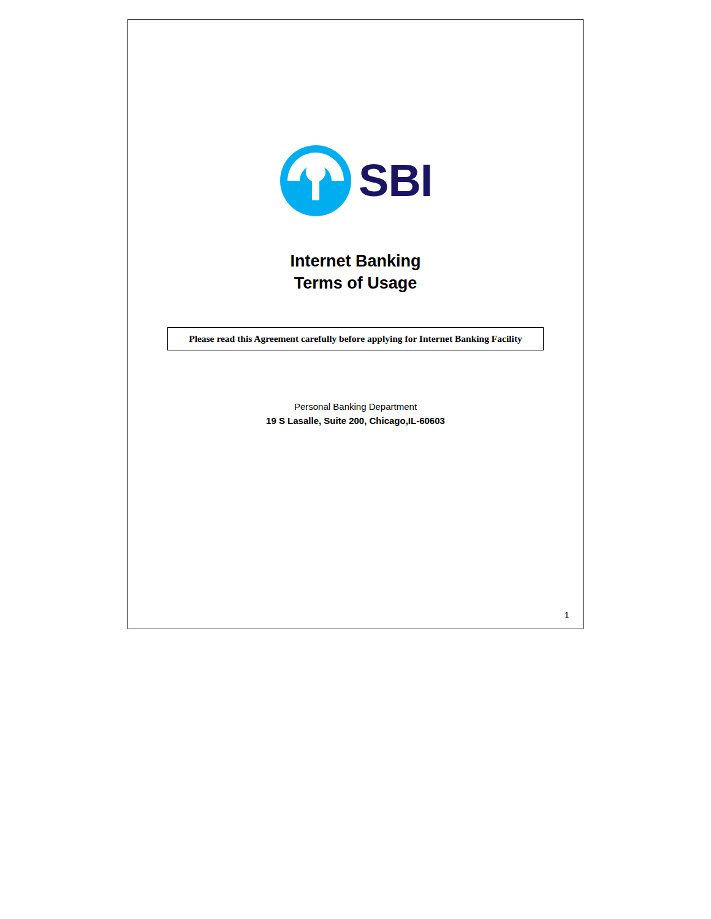SBI
Internet Banking
Terms of Usage
Please read this Agreement carefully before applying for Internet Banking Facility
Personal Banking Department
19 S Lasalle, Suite 200, Chicago,IL-60603
1